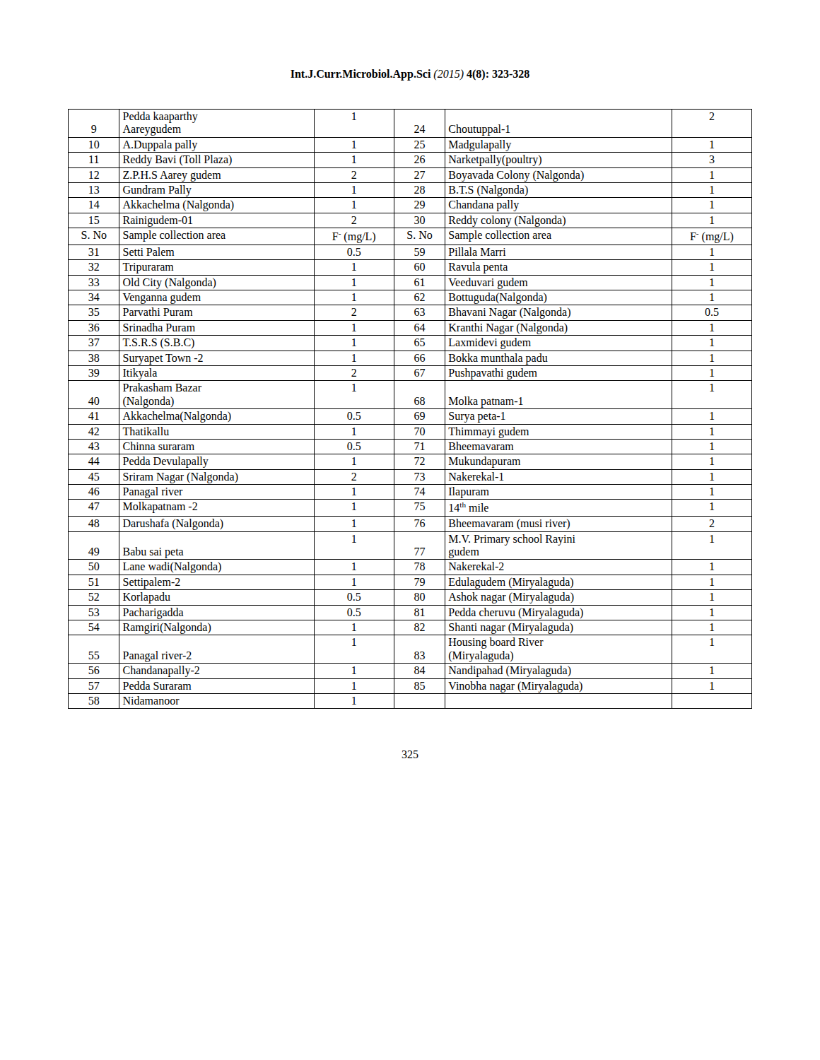Int.J.Curr.Microbiol.App.Sci (2015) 4(8): 323-328
| 9 | Pedda kaaparthy Aareygudem | 1 | 24 | Choutuppal-1 | 2 |
| 10 | A.Duppala pally | 1 | 25 | Madgulapally | 1 |
| 11 | Reddy Bavi (Toll Plaza) | 1 | 26 | Narketpally(poultry) | 3 |
| 12 | Z.P.H.S Aarey gudem | 2 | 27 | Boyavada Colony (Nalgonda) | 1 |
| 13 | Gundram Pally | 1 | 28 | B.T.S (Nalgonda) | 1 |
| 14 | Akkachelma (Nalgonda) | 1 | 29 | Chandana pally | 1 |
| 15 | Rainigudem-01 | 2 | 30 | Reddy colony (Nalgonda) | 1 |
| S. No | Sample collection area | F - (mg/L) | S. No | Sample collection area | F - (mg/L) |
| 31 | Setti Palem | 0.5 | 59 | Pillala Marri | 1 |
| 32 | Tripuraram | 1 | 60 | Ravula penta | 1 |
| 33 | Old City (Nalgonda) | 1 | 61 | Veeduvari gudem | 1 |
| 34 | Venganna gudem | 1 | 62 | Bottuguda(Nalgonda) | 1 |
| 35 | Parvathi Puram | 2 | 63 | Bhavani Nagar (Nalgonda) | 0.5 |
| 36 | Srinadha Puram | 1 | 64 | Kranthi Nagar (Nalgonda) | 1 |
| 37 | T.S.R.S (S.B.C) | 1 | 65 | Laxmidevi gudem | 1 |
| 38 | Suryapet Town -2 | 1 | 66 | Bokka munthala padu | 1 |
| 39 | Itikyala | 2 | 67 | Pushpavathi gudem | 1 |
| 40 | Prakasham Bazar (Nalgonda) | 1 | 68 | Molka patnam-1 | 1 |
| 41 | Akkachelma(Nalgonda) | 0.5 | 69 | Surya peta-1 | 1 |
| 42 | Thatikallu | 1 | 70 | Thimmayi gudem | 1 |
| 43 | Chinna suraram | 0.5 | 71 | Bheemavaram | 1 |
| 44 | Pedda Devulapally | 1 | 72 | Mukundapuram | 1 |
| 45 | Sriram Nagar (Nalgonda) | 2 | 73 | Nakerekal-1 | 1 |
| 46 | Panagal river | 1 | 74 | Ilapuram | 1 |
| 47 | Molkapatnam -2 | 1 | 75 | 14 th mile | 1 |
| 48 | Darushafa (Nalgonda) | 1 | 76 | Bheemavaram (musi river) | 2 |
| 49 | Babu sai peta | 1 | 77 | M.V. Primary school Rayini gudem | 1 |
| 50 | Lane wadi(Nalgonda) | 1 | 78 | Nakerekal-2 | 1 |
| 51 | Settipalem-2 | 1 | 79 | Edulagudem (Miryalaguda) | 1 |
| 52 | Korlapadu | 0.5 | 80 | Ashok nagar (Miryalaguda) | 1 |
| 53 | Pacharigadda | 0.5 | 81 | Pedda cheruvu (Miryalaguda) | 1 |
| 54 | Ramgiri(Nalgonda) | 1 | 82 | Shanti nagar (Miryalaguda) | 1 |
| 55 | Panagal river-2 | 1 | 83 | Housing board River (Miryalaguda) | 1 |
| 56 | Chandanapally-2 | 1 | 84 | Nandipahad (Miryalaguda) | 1 |
| 57 | Pedda Suraram | 1 | 85 | Vinobha nagar (Miryalaguda) | 1 |
| 58 | Nidamanoor | 1 | | | |
325